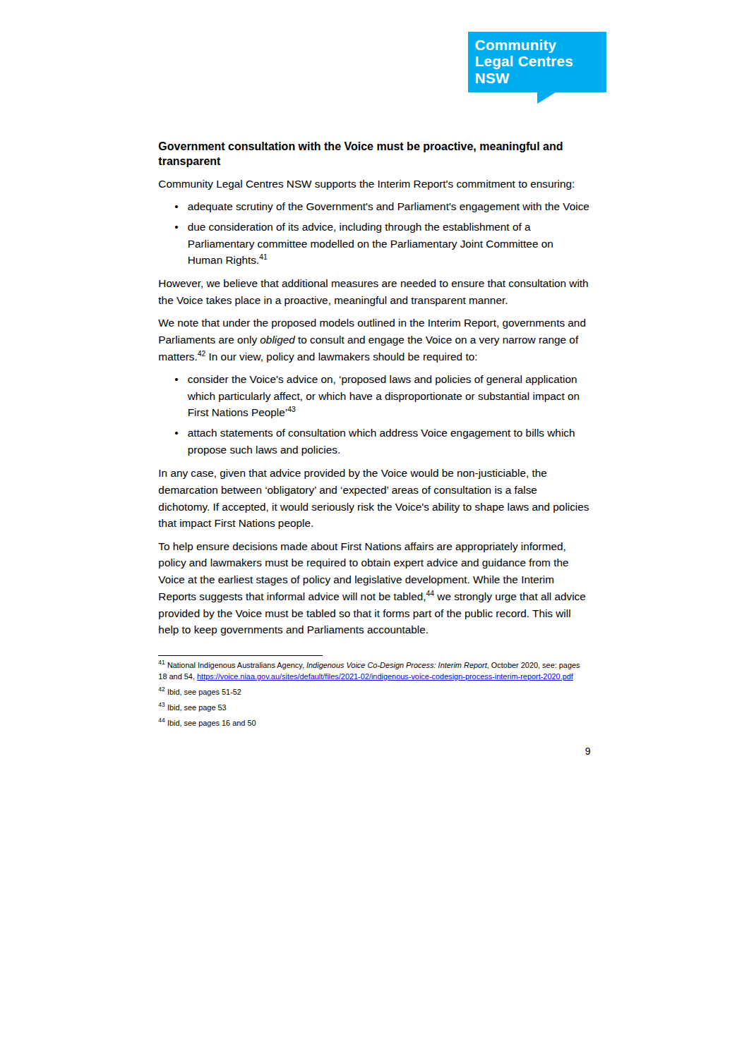Community
Legal Centres
NSW
Government consultation with the Voice must be proactive, meaningful and transparent
Community Legal Centres NSW supports the Interim Report's commitment to ensuring:
adequate scrutiny of the Government's and Parliament's engagement with the Voice
due consideration of its advice, including through the establishment of a Parliamentary committee modelled on the Parliamentary Joint Committee on Human Rights.41
However, we believe that additional measures are needed to ensure that consultation with the Voice takes place in a proactive, meaningful and transparent manner.
We note that under the proposed models outlined in the Interim Report, governments and Parliaments are only obliged to consult and engage the Voice on a very narrow range of matters.42 In our view, policy and lawmakers should be required to:
consider the Voice's advice on, ‘proposed laws and policies of general application which particularly affect, or which have a disproportionate or substantial impact on First Nations People’43
attach statements of consultation which address Voice engagement to bills which propose such laws and policies.
In any case, given that advice provided by the Voice would be non-justiciable, the demarcation between ‘obligatory’ and ‘expected’ areas of consultation is a false dichotomy. If accepted, it would seriously risk the Voice's ability to shape laws and policies that impact First Nations people.
To help ensure decisions made about First Nations affairs are appropriately informed, policy and lawmakers must be required to obtain expert advice and guidance from the Voice at the earliest stages of policy and legislative development. While the Interim Reports suggests that informal advice will not be tabled,44 we strongly urge that all advice provided by the Voice must be tabled so that it forms part of the public record. This will help to keep governments and Parliaments accountable.
41 National Indigenous Australians Agency, Indigenous Voice Co-Design Process: Interim Report, October 2020, see: pages 18 and 54, https://voice.niaa.gov.au/sites/default/files/2021-02/indigenous-voice-codesign-process-interim-report-2020.pdf
42 Ibid, see pages 51-52
43 Ibid, see page 53
44 Ibid, see pages 16 and 50
9